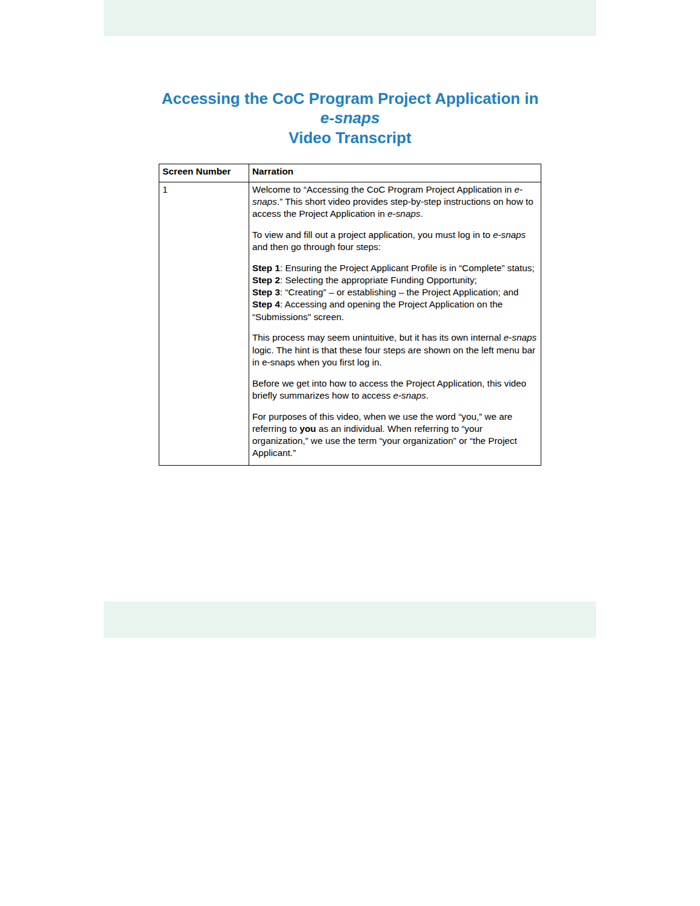Accessing the CoC Program Project Application in e-snaps
Video Transcript
| Screen Number | Narration |
| --- | --- |
| 1 | Welcome to “Accessing the CoC Program Project Application in e-snaps .” This short video provides step-by-step instructions on how to access the Project Application in e-snaps . To view and fill out a project application, you must log in to e-snaps and then go through four steps: Step 1 : Ensuring the Project Applicant Profile is in “Complete” status; Step 2 : Selecting the appropriate Funding Opportunity; Step 3 : “Creating” – or establishing – the Project Application; and Step 4 : Accessing and opening the Project Application on the “Submissions" screen. This process may seem unintuitive, but it has its own internal e-snaps logic. The hint is that these four steps are shown on the left menu bar in e-snaps when you first log in. Before we get into how to access the Project Application, this video briefly summarizes how to access e-snaps . For purposes of this video, when we use the word “you,” we are referring to you as an individual. When referring to “your organization,” we use the term “your organization” or “the Project Applicant.” |